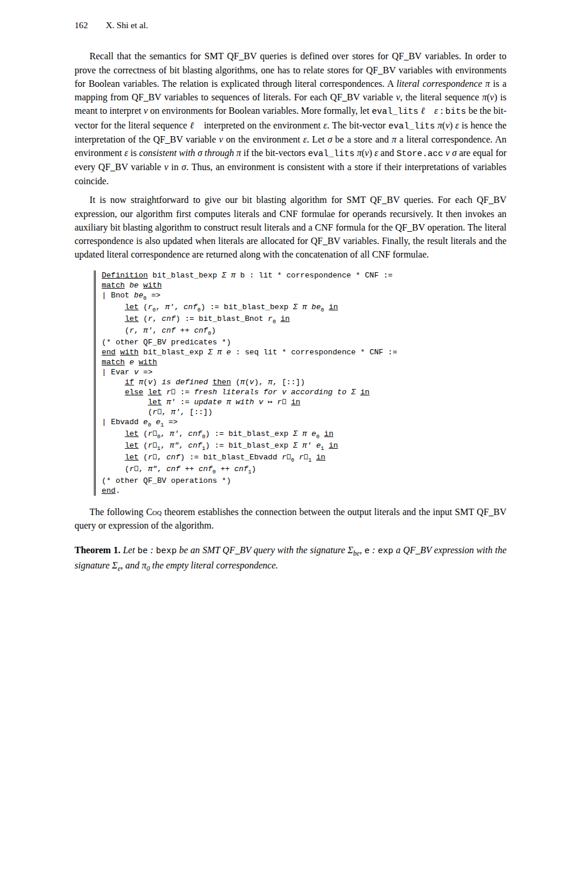162 X. Shi et al.
Recall that the semantics for SMT QF_BV queries is defined over stores for QF_BV variables. In order to prove the correctness of bit blasting algorithms, one has to relate stores for QF_BV variables with environments for Boolean variables. The relation is explicated through literal correspondences. A literal correspondence π is a mapping from QF_BV variables to sequences of literals. For each QF_BV variable v, the literal sequence π(v) is meant to interpret v on environments for Boolean variables. More formally, let eval_lits ℓ⃗ ε : bits be the bit-vector for the literal sequence ℓ⃗ interpreted on the environment ε. The bit-vector eval_lits π(v) ε is hence the interpretation of the QF_BV variable v on the environment ε. Let σ be a store and π a literal correspondence. An environment ε is consistent with σ through π if the bit-vectors eval_lits π(v) ε and Store.acc v σ are equal for every QF_BV variable v in σ. Thus, an environment is consistent with a store if their interpretations of variables coincide.
It is now straightforward to give our bit blasting algorithm for SMT QF_BV queries. For each QF_BV expression, our algorithm first computes literals and CNF formulae for operands recursively. It then invokes an auxiliary bit blasting algorithm to construct result literals and a CNF formula for the QF_BV operation. The literal correspondence is also updated when literals are allocated for QF_BV variables. Finally, the result literals and the updated literal correspondence are returned along with the concatenation of all CNF formulae.
Definition bit_blast_bexp Σ π b : lit * correspondence * CNF := match be with | Bnot be0 => let (r0, π′, cnf0) := bit_blast_bexp Σ π be0 in let (r, cnf) := bit_blast_Bnot r0 in (r, π′, cnf ++ cnf0) (* other QF_BV predicates *) end with bit_blast_exp Σ π e : seq lit * correspondence * CNF := match e with | Evar v => if π(v) is defined then (π(v), π, [::]) else let r⃗ := fresh literals for v according to Σ in let π′ := update π with v ↦ r⃗ in (r⃗, π′, [::]) | Ebvadd e0 e1 => let (r⃗0, π′, cnf0) := bit_blast_exp Σ π e0 in let (r⃗1, π″, cnf1) := bit_blast_exp Σ π′ e1 in let (r⃗, cnf) := bit_blast_Ebvadd r⃗0 r⃗1 in (r⃗, π″, cnf ++ cnf0 ++ cnf1) (* other QF_BV operations *) end.
The following Coq theorem establishes the connection between the output literals and the input SMT QF_BV query or expression of the algorithm.
Theorem 1. Let be : bexp be an SMT QF_BV query with the signature Σbe, e : exp a QF_BV expression with the signature Σe, and π0 the empty literal correspondence.